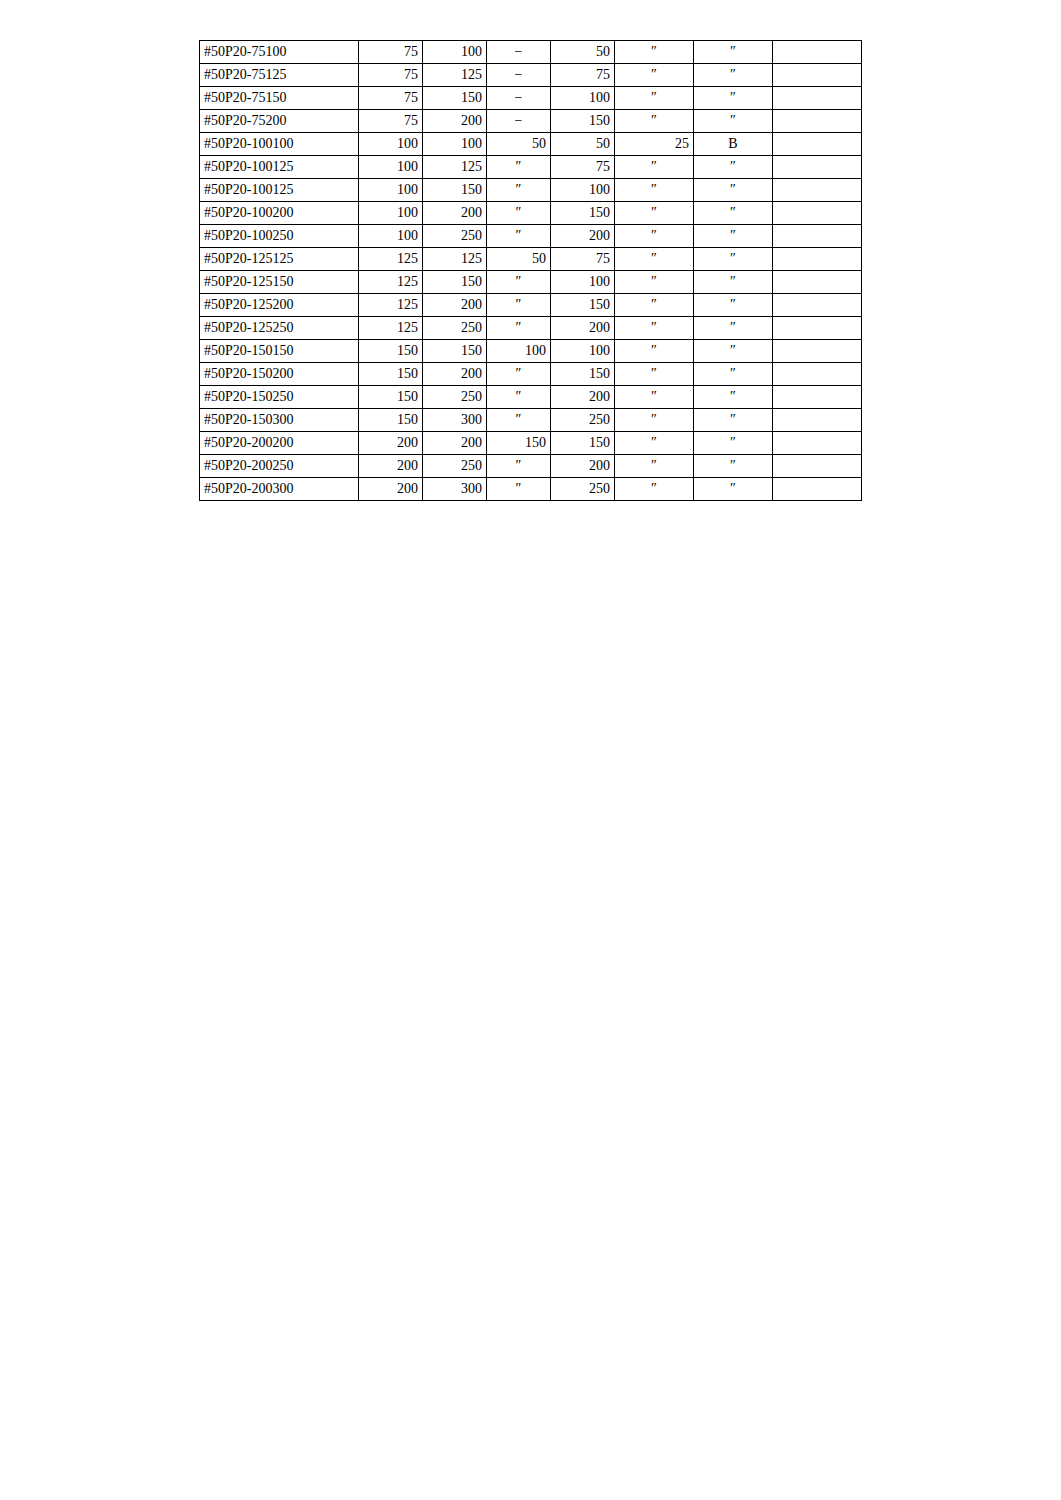| #50P20-75100 | 75 | 100 | − | 50 | ″ | ″ | |
| #50P20-75125 | 75 | 125 | − | 75 | ″ | ″ | |
| #50P20-75150 | 75 | 150 | − | 100 | ″ | ″ | |
| #50P20-75200 | 75 | 200 | − | 150 | ″ | ″ | |
| #50P20-100100 | 100 | 100 | 50 | 50 | 25 | B | |
| #50P20-100125 | 100 | 125 | ″ | 75 | ″ | ″ | |
| #50P20-100125 | 100 | 150 | ″ | 100 | ″ | ″ | |
| #50P20-100200 | 100 | 200 | ″ | 150 | ″ | ″ | |
| #50P20-100250 | 100 | 250 | ″ | 200 | ″ | ″ | |
| #50P20-125125 | 125 | 125 | 50 | 75 | ″ | ″ | |
| #50P20-125150 | 125 | 150 | ″ | 100 | ″ | ″ | |
| #50P20-125200 | 125 | 200 | ″ | 150 | ″ | ″ | |
| #50P20-125250 | 125 | 250 | ″ | 200 | ″ | ″ | |
| #50P20-150150 | 150 | 150 | 100 | 100 | ″ | ″ | |
| #50P20-150200 | 150 | 200 | ″ | 150 | ″ | ″ | |
| #50P20-150250 | 150 | 250 | ″ | 200 | ″ | ″ | |
| #50P20-150300 | 150 | 300 | ″ | 250 | ″ | ″ | |
| #50P20-200200 | 200 | 200 | 150 | 150 | ″ | ″ | |
| #50P20-200250 | 200 | 250 | ″ | 200 | ″ | ″ | |
| #50P20-200300 | 200 | 300 | ″ | 250 | ″ | ″ | |